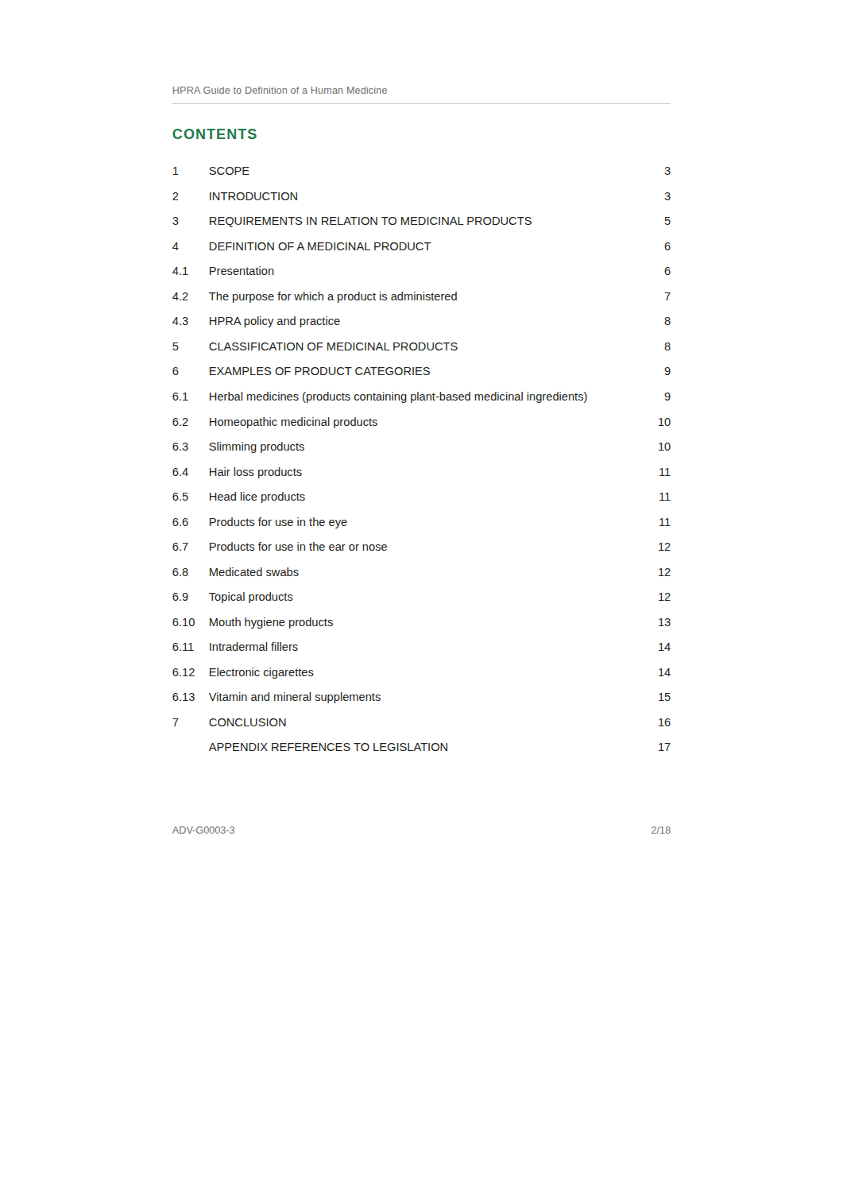HPRA Guide to Definition of a Human Medicine
Contents
| 1 | Scope | 3 |
| 2 | Introduction | 3 |
| 3 | Requirements in relation to medicinal products | 5 |
| 4 | Definition of a medicinal product | 6 |
| 4.1 | Presentation | 6 |
| 4.2 | The purpose for which a product is administered | 7 |
| 4.3 | HPRA policy and practice | 8 |
| 5 | Classification of medicinal products | 8 |
| 6 | Examples of product categories | 9 |
| 6.1 | Herbal medicines (products containing plant-based medicinal ingredients) | 9 |
| 6.2 | Homeopathic medicinal products | 10 |
| 6.3 | Slimming products | 10 |
| 6.4 | Hair loss products | 11 |
| 6.5 | Head lice products | 11 |
| 6.6 | Products for use in the eye | 11 |
| 6.7 | Products for use in the ear or nose | 12 |
| 6.8 | Medicated swabs | 12 |
| 6.9 | Topical products | 12 |
| 6.10 | Mouth hygiene products | 13 |
| 6.11 | Intradermal fillers | 14 |
| 6.12 | Electronic cigarettes | 14 |
| 6.13 | Vitamin and mineral supplements | 15 |
| 7 | Conclusion | 16 |
| | Appendix References to legislation | 17 |
ADV-G0003-3 2/18